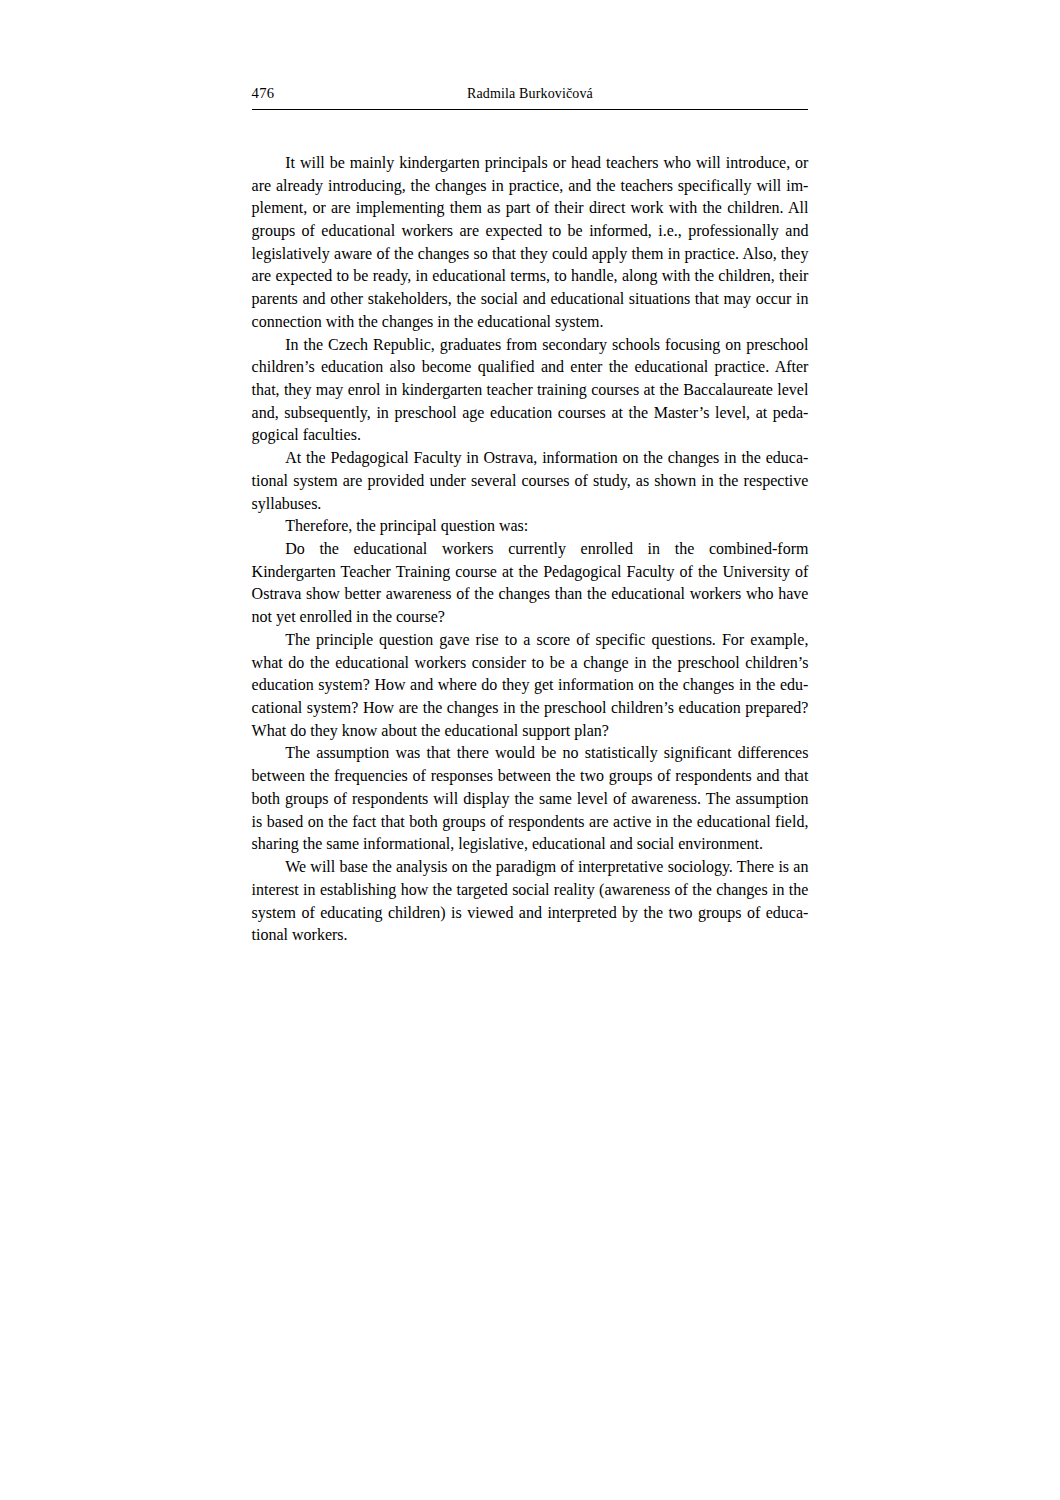476 Radmila Burkovičová
It will be mainly kindergarten principals or head teachers who will introduce, or are already introducing, the changes in practice, and the teachers specifically will implement, or are implementing them as part of their direct work with the children. All groups of educational workers are expected to be informed, i.e., professionally and legislatively aware of the changes so that they could apply them in practice. Also, they are expected to be ready, in educational terms, to handle, along with the children, their parents and other stakeholders, the social and educational situations that may occur in connection with the changes in the educational system.
In the Czech Republic, graduates from secondary schools focusing on preschool children’s education also become qualified and enter the educational practice. After that, they may enrol in kindergarten teacher training courses at the Baccalaureate level and, subsequently, in preschool age education courses at the Master’s level, at pedagogical faculties.
At the Pedagogical Faculty in Ostrava, information on the changes in the educational system are provided under several courses of study, as shown in the respective syllabuses.
Therefore, the principal question was:
Do the educational workers currently enrolled in the combined-form Kindergarten Teacher Training course at the Pedagogical Faculty of the University of Ostrava show better awareness of the changes than the educational workers who have not yet enrolled in the course?
The principle question gave rise to a score of specific questions. For example, what do the educational workers consider to be a change in the preschool children’s education system? How and where do they get information on the changes in the educational system? How are the changes in the preschool children’s education prepared? What do they know about the educational support plan?
The assumption was that there would be no statistically significant differences between the frequencies of responses between the two groups of respondents and that both groups of respondents will display the same level of awareness. The assumption is based on the fact that both groups of respondents are active in the educational field, sharing the same informational, legislative, educational and social environment.
We will base the analysis on the paradigm of interpretative sociology. There is an interest in establishing how the targeted social reality (awareness of the changes in the system of educating children) is viewed and interpreted by the two groups of educational workers.